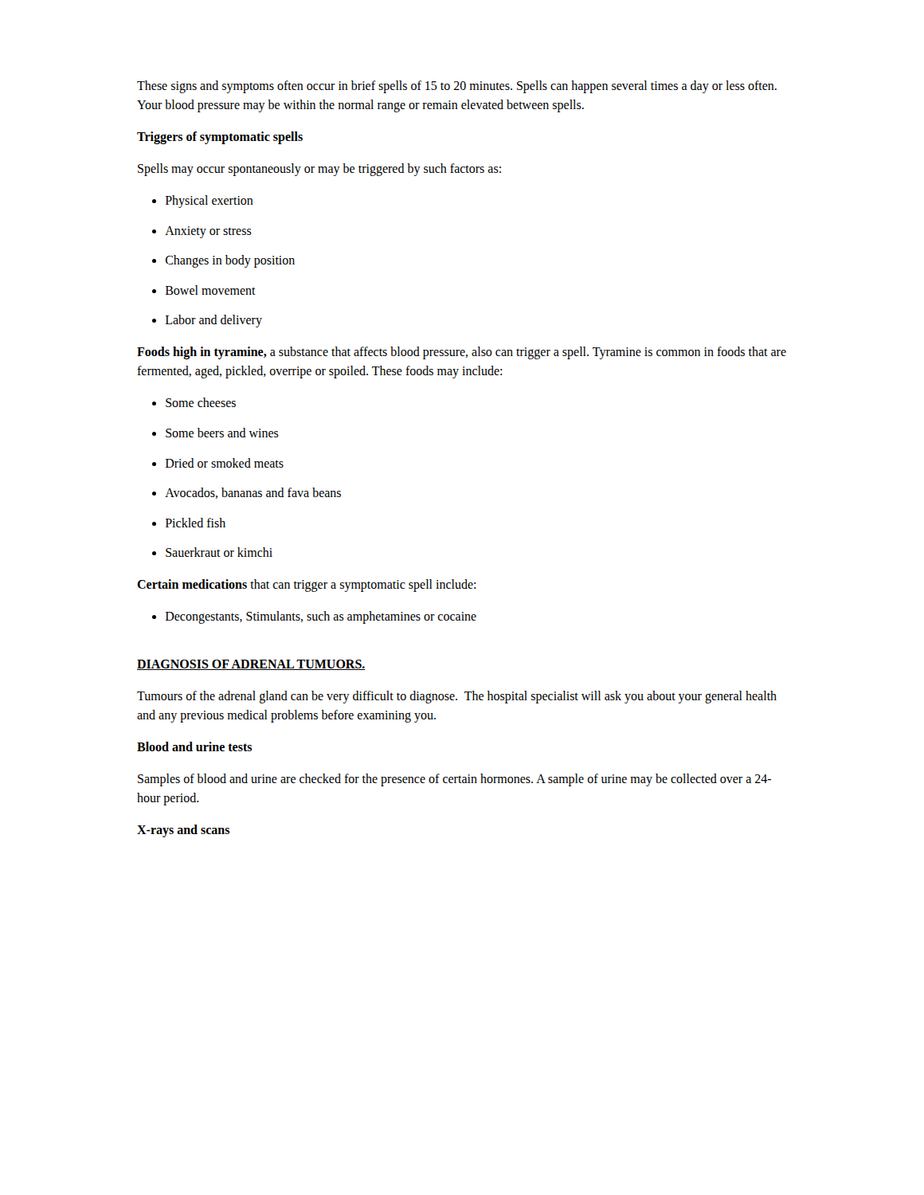These signs and symptoms often occur in brief spells of 15 to 20 minutes. Spells can happen several times a day or less often. Your blood pressure may be within the normal range or remain elevated between spells.
Triggers of symptomatic spells
Spells may occur spontaneously or may be triggered by such factors as:
Physical exertion
Anxiety or stress
Changes in body position
Bowel movement
Labor and delivery
Foods high in tyramine, a substance that affects blood pressure, also can trigger a spell. Tyramine is common in foods that are fermented, aged, pickled, overripe or spoiled. These foods may include:
Some cheeses
Some beers and wines
Dried or smoked meats
Avocados, bananas and fava beans
Pickled fish
Sauerkraut or kimchi
Certain medications that can trigger a symptomatic spell include:
Decongestants, Stimulants, such as amphetamines or cocaine
DIAGNOSIS OF ADRENAL TUMUORS.
Tumours of the adrenal gland can be very difficult to diagnose. The hospital specialist will ask you about your general health and any previous medical problems before examining you.
Blood and urine tests
Samples of blood and urine are checked for the presence of certain hormones. A sample of urine may be collected over a 24-hour period.
X-rays and scans